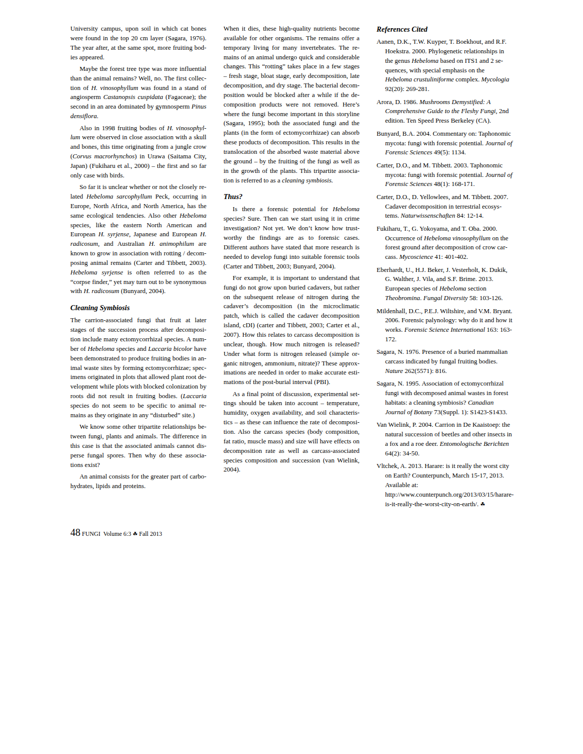University campus, upon soil in which cat bones were found in the top 20 cm layer (Sagara, 1976). The year after, at the same spot, more fruiting bodies appeared.
Maybe the forest tree type was more influential than the animal remains? Well, no. The first collection of H. vinosophyllum was found in a stand of angiosperm Castanopsis cuspidata (Fagaceae); the second in an area dominated by gymnosperm Pinus densiflora.
Also in 1998 fruiting bodies of H. vinosophyllum were observed in close association with a skull and bones, this time originating from a jungle crow (Corvus macrorhynchos) in Urawa (Saitama City, Japan) (Fukiharu et al., 2000) – the first and so far only case with birds.
So far it is unclear whether or not the closely related Hebeloma sarcophyllum Peck, occurring in Europe, North Africa, and North America, has the same ecological tendencies. Also other Hebeloma species, like the eastern North American and European H. syrjense, Japanese and European H. radicosum, and Australian H. animophilum are known to grow in association with rotting / decomposing animal remains (Carter and Tibbett, 2003). Hebeloma syrjense is often referred to as the “corpse finder,” yet may turn out to be synonymous with H. radicosum (Bunyard, 2004).
Cleaning Symbiosis
The carrion-associated fungi that fruit at later stages of the succession process after decomposition include many ectomycorrhizal species. A number of Hebeloma species and Laccaria bicolor have been demonstrated to produce fruiting bodies in animal waste sites by forming ectomycorrhizae; specimens originated in plots that allowed plant root development while plots with blocked colonization by roots did not result in fruiting bodies. (Laccaria species do not seem to be specific to animal remains as they originate in any “disturbed” site.)
We know some other tripartite relationships between fungi, plants and animals. The difference in this case is that the associated animals cannot disperse fungal spores. Then why do these associations exist?
An animal consists for the greater part of carbohydrates, lipids and proteins.
When it dies, these high-quality nutrients become available for other organisms. The remains offer a temporary living for many invertebrates. The remains of an animal undergo quick and considerable changes. This “rotting” takes place in a few stages – fresh stage, bloat stage, early decomposition, late decomposition, and dry stage. The bacterial decomposition would be blocked after a while if the decomposition products were not removed. Here’s where the fungi become important in this storyline (Sagara, 1995); both the associated fungi and the plants (in the form of ectomycorrhizae) can absorb these products of decomposition. This results in the translocation of the absorbed waste material above the ground – by the fruiting of the fungi as well as in the growth of the plants. This tripartite association is referred to as a cleaning symbiosis.
Thus?
Is there a forensic potential for Hebeloma species? Sure. Then can we start using it in crime investigation? Not yet. We don’t know how trustworthy the findings are as to forensic cases. Different authors have stated that more research is needed to develop fungi into suitable forensic tools (Carter and Tibbett, 2003; Bunyard, 2004).
For example, it is important to understand that fungi do not grow upon buried cadavers, but rather on the subsequent release of nitrogen during the cadaver’s decomposition (in the microclimatic patch, which is called the cadaver decomposition island, cDI) (carter and Tibbett, 2003; Carter et al., 2007). How this relates to carcass decomposition is unclear, though. How much nitrogen is released? Under what form is nitrogen released (simple organic nitrogen, ammonium, nitrate)? These approximations are needed in order to make accurate estimations of the post-burial interval (PBI).
As a final point of discussion, experimental settings should be taken into account – temperature, humidity, oxygen availability, and soil characteristics – as these can influence the rate of decomposition. Also the carcass species (body composition, fat ratio, muscle mass) and size will have effects on decomposition rate as well as carcass-associated species composition and succession (van Wielink, 2004).
References Cited
Aanen, D.K., T.W. Kuyper, T. Boekhout, and R.F. Hoekstra. 2000. Phylogenetic relationships in the genus Hebeloma based on ITS1 and 2 sequences, with special emphasis on the Hebeloma crustuliniforme complex. Mycologia 92(20): 269-281.
Arora, D. 1986. Mushrooms Demystified: A Comprehensive Guide to the Fleshy Fungi, 2nd edition. Ten Speed Press Berkeley (CA).
Bunyard, B.A. 2004. Commentary on: Taphonomic mycota: fungi with forensic potential. Journal of Forensic Sciences 49(5): 1134.
Carter, D.O., and M. Tibbett. 2003. Taphonomic mycota: fungi with forensic potential. Journal of Forensic Sciences 48(1): 168-171.
Carter, D.O., D. Yellowlees, and M. Tibbett. 2007. Cadaver decomposition in terrestrial ecosystems. Naturwissenschaften 84: 12-14.
Fukiharu, T., G. Yokoyama, and T. Oba. 2000. Occurrence of Hebeloma vinosophyllum on the forest ground after decomposition of crow carcass. Mycoscience 41: 401-402.
Eberhardt, U., H.J. Beker, J. Vesterholt, K. Dukik, G. Walther, J. Vila, and S.F. Brime. 2013. European species of Hebeloma section Theobromina. Fungal Diversity 58: 103-126.
Mildenhall, D.C., P.E.J. Wiltshire, and V.M. Bryant. 2006. Forensic palynology: why do it and how it works. Forensic Science International 163: 163-172.
Sagara, N. 1976. Presence of a buried mammalian carcass indicated by fungal fruiting bodies. Nature 262(5571): 816.
Sagara, N. 1995. Association of ectomycorrhizal fungi with decomposed animal wastes in forest habitats: a cleaning symbiosis? Canadian Journal of Botany 73(Suppl. 1): S1423-S1433.
Van Wielink, P. 2004. Carrion in De Kaaistoep: the natural succession of beetles and other insects in a fox and a roe deer. Entomologische Berichten 64(2): 34-50.
Vltchek, A. 2013. Harare: is it really the worst city on Earth? Counterpunch, March 15-17, 2013. Available at: http://www.counterpunch.org/2013/03/15/harare-is-it-really-the-worst-city-on-earth/. ☘
48 FUNGI Volume 6:3 ☘ Fall 2013